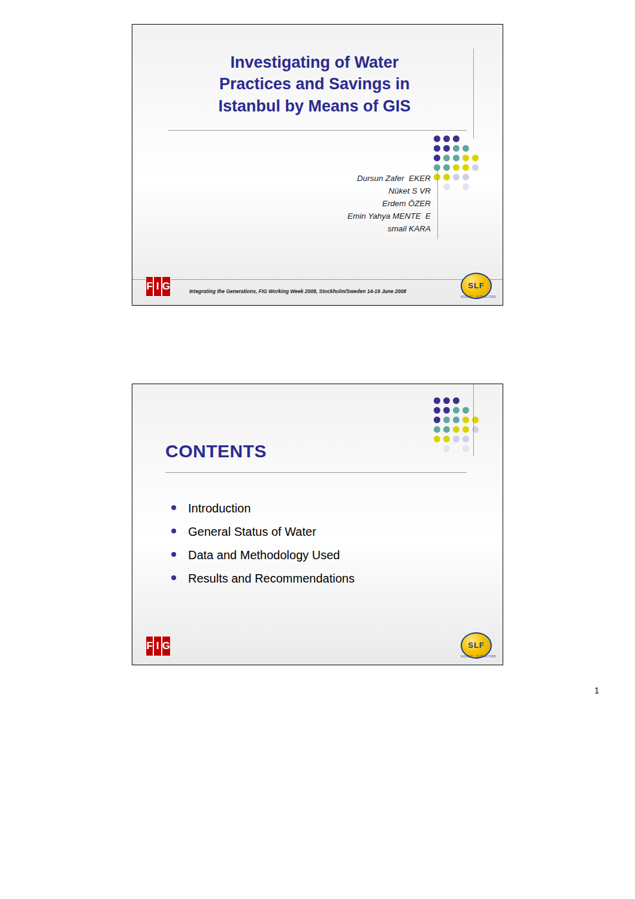Investigating of Water
Practices and Savings in
Istanbul by Means of GIS
Dursun Zafer EKER
Nüket S VR
Erdem ÖZER
Emin Yahya MENTE E
smail KARA
Integrating the Generations, FIG Working Week 2008, Stockholm/Sweden 14-19 June 2008
FIG
NORDIC · SURVEYORS
CONTENTS
Introduction
General Status of Water
Data and Methodology Used
Results and Recommendations
FIG
NORDIC · SURVEYORS
1